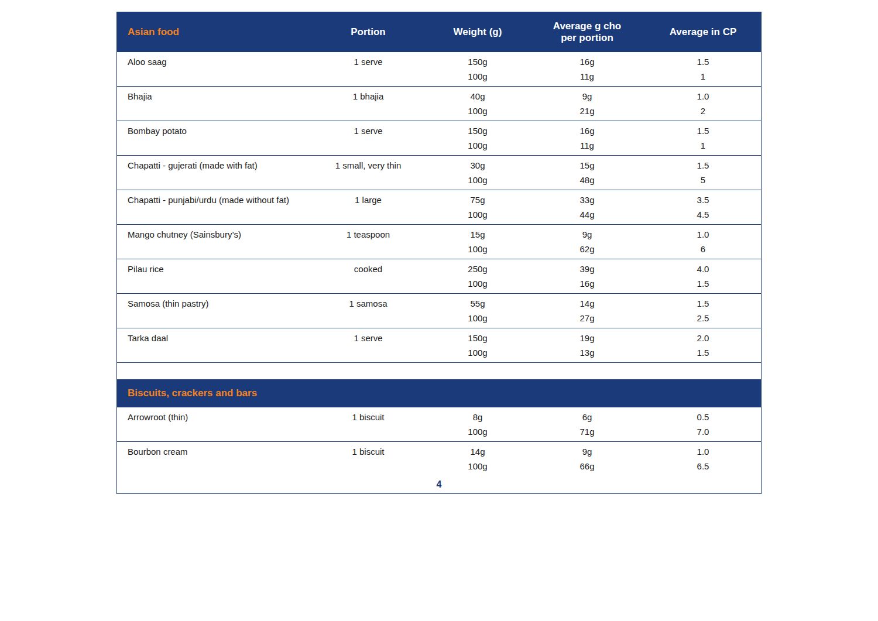| Asian food | Portion | Weight (g) | Average g cho per portion | Average in CP |
| --- | --- | --- | --- | --- |
| Aloo saag | 1 serve | 150g | 16g | 1.5 |
| | | 100g | 11g | 1 |
| Bhajia | 1 bhajia | 40g | 9g | 1.0 |
| | | 100g | 21g | 2 |
| Bombay potato | 1 serve | 150g | 16g | 1.5 |
| | | 100g | 11g | 1 |
| Chapatti - gujerati (made with fat) | 1 small, very thin | 30g | 15g | 1.5 |
| | | 100g | 48g | 5 |
| Chapatti - punjabi/urdu (made without fat) | 1 large | 75g | 33g | 3.5 |
| | | 100g | 44g | 4.5 |
| Mango chutney (Sainsbury’s) | 1 teaspoon | 15g | 9g | 1.0 |
| | | 100g | 62g | 6 |
| Pilau rice | cooked | 250g | 39g | 4.0 |
| | | 100g | 16g | 1.5 |
| Samosa (thin pastry) | 1 samosa | 55g | 14g | 1.5 |
| | | 100g | 27g | 2.5 |
| Tarka daal | 1 serve | 150g | 19g | 2.0 |
| | | 100g | 13g | 1.5 |
| Biscuits, crackers and bars |
| --- |
| Arrowroot (thin) | 1 biscuit | 8g | 6g | 0.5 |
| | | 100g | 71g | 7.0 |
| Bourbon cream | 1 biscuit | 14g | 9g | 1.0 |
| | | 100g | 66g | 6.5 |
4